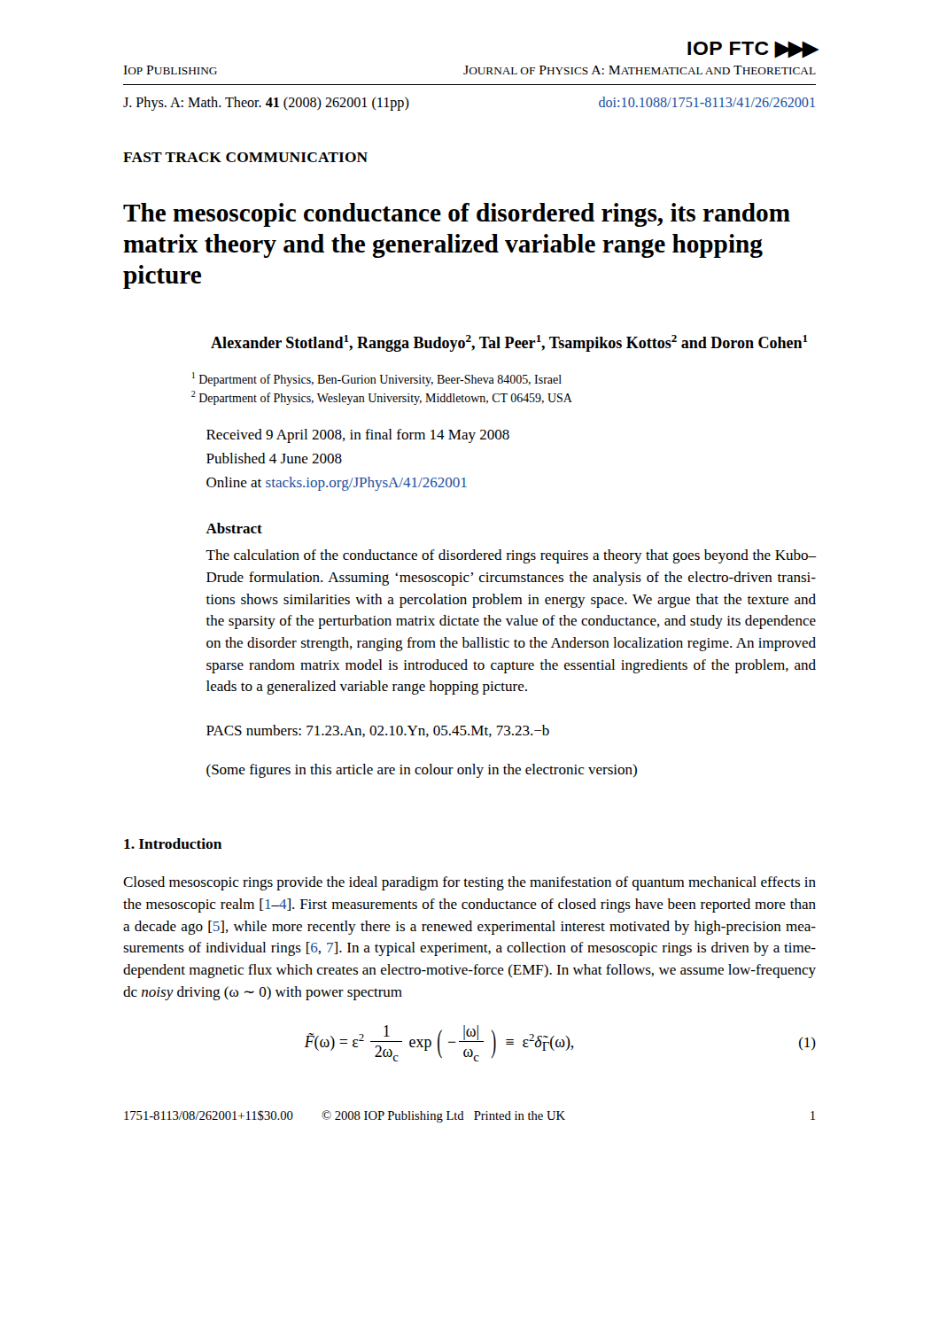IOP FTC ▶▶▶
IOP PUBLISHING
JOURNAL OF PHYSICS A: MATHEMATICAL AND THEORETICAL
J. Phys. A: Math. Theor. 41 (2008) 262001 (11pp)
doi:10.1088/1751-8113/41/26/262001
FAST TRACK COMMUNICATION
The mesoscopic conductance of disordered rings, its random matrix theory and the generalized variable range hopping picture
Alexander Stotland1, Rangga Budoyo2, Tal Peer1, Tsampikos Kottos2 and Doron Cohen1
1 Department of Physics, Ben-Gurion University, Beer-Sheva 84005, Israel
2 Department of Physics, Wesleyan University, Middletown, CT 06459, USA
Received 9 April 2008, in final form 14 May 2008
Published 4 June 2008
Online at stacks.iop.org/JPhysA/41/262001
Abstract
The calculation of the conductance of disordered rings requires a theory that goes beyond the Kubo–Drude formulation. Assuming ‘mesoscopic’ circumstances the analysis of the electro-driven transitions shows similarities with a percolation problem in energy space. We argue that the texture and the sparsity of the perturbation matrix dictate the value of the conductance, and study its dependence on the disorder strength, ranging from the ballistic to the Anderson localization regime. An improved sparse random matrix model is introduced to capture the essential ingredients of the problem, and leads to a generalized variable range hopping picture.
PACS numbers: 71.23.An, 02.10.Yn, 05.45.Mt, 73.23.−b
(Some figures in this article are in colour only in the electronic version)
1. Introduction
Closed mesoscopic rings provide the ideal paradigm for testing the manifestation of quantum mechanical effects in the mesoscopic realm [1–4]. First measurements of the conductance of closed rings have been reported more than a decade ago [5], while more recently there is a renewed experimental interest motivated by high-precision measurements of individual rings [6, 7]. In a typical experiment, a collection of mesoscopic rings is driven by a time-dependent magnetic flux which creates an electro-motive-force (EMF). In what follows, we assume low-frequency dc noisy driving (ω ∼ 0) with power spectrum
F̃(ω) = ε2 12ωc exp ( −|ω|ωc ) ≡ ε2δ̃Γ(ω),
(1)
1751-8113/08/262001+11$30.00
© 2008 IOP Publishing Ltd Printed in the UK
1